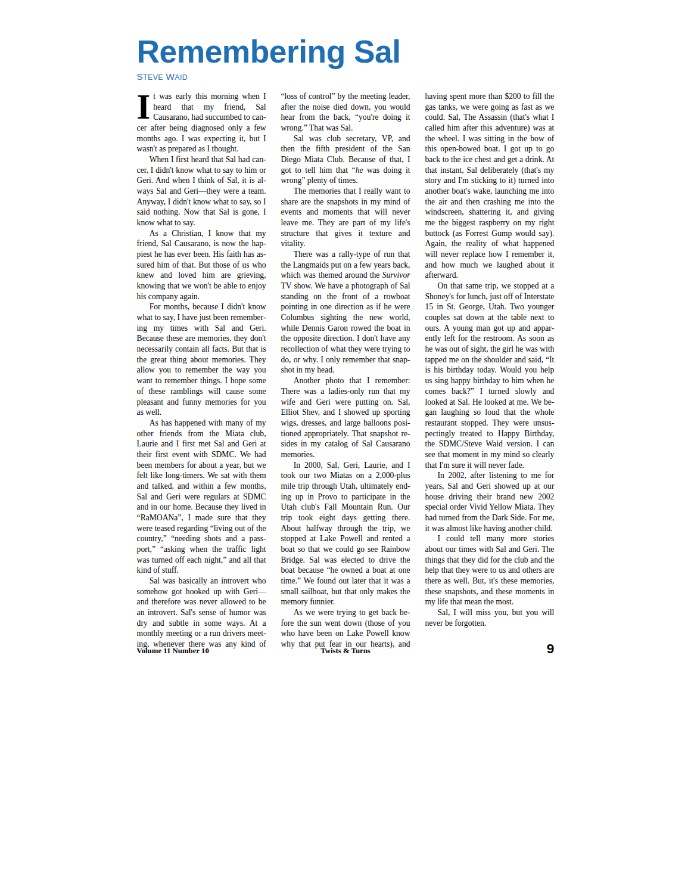Remembering Sal
STEVE WAID
It was early this morning when I heard that my friend, Sal Causarano, had succumbed to cancer after being diagnosed only a few months ago. I was expecting it, but I wasn't as prepared as I thought.
When I first heard that Sal had cancer, I didn't know what to say to him or Geri. And when I think of Sal, it is always Sal and Geri—they were a team. Anyway, I didn't know what to say, so I said nothing. Now that Sal is gone, I know what to say.
As a Christian, I know that my friend, Sal Causarano, is now the happiest he has ever been. His faith has assured him of that. But those of us who knew and loved him are grieving, knowing that we won't be able to enjoy his company again.
For months, because I didn't know what to say, I have just been remembering my times with Sal and Geri. Because these are memories, they don't necessarily contain all facts. But that is the great thing about memories. They allow you to remember the way you want to remember things. I hope some of these ramblings will cause some pleasant and funny memories for you as well.
As has happened with many of my other friends from the Miata club, Laurie and I first met Sal and Geri at their first event with SDMC. We had been members for about a year, but we felt like long-timers. We sat with them and talked, and within a few months, Sal and Geri were regulars at SDMC and in our home. Because they lived in “RaMOANa”, I made sure that they were teased regarding “living out of the country,” “needing shots and a passport,” “asking when the traffic light was turned off each night,” and all that kind of stuff.
Sal was basically an introvert who somehow got hooked up with Geri—and therefore was never allowed to be an introvert. Sal's sense of humor was dry and subtle in some ways. At a monthly meeting or a run drivers meeting, whenever there was any kind of “loss of control” by the meeting leader, after the noise died down, you would hear from the back, “you're doing it wrong.” That was Sal.
Sal was club secretary, VP, and then the fifth president of the San Diego Miata Club. Because of that, I got to tell him that “he was doing it wrong” plenty of times.
The memories that I really want to share are the snapshots in my mind of events and moments that will never leave me. They are part of my life's structure that gives it texture and vitality.
There was a rally-type of run that the Langmaids put on a few years back, which was themed around the Survivor TV show. We have a photograph of Sal standing on the front of a rowboat pointing in one direction as if he were Columbus sighting the new world, while Dennis Garon rowed the boat in the opposite direction. I don't have any recollection of what they were trying to do, or why. I only remember that snapshot in my head.
Another photo that I remember: There was a ladies-only run that my wife and Geri were putting on. Sal, Elliot Shev, and I showed up sporting wigs, dresses, and large balloons positioned appropriately. That snapshot resides in my catalog of Sal Causarano memories.
In 2000, Sal, Geri, Laurie, and I took our two Miatas on a 2,000-plus mile trip through Utah, ultimately ending up in Provo to participate in the Utah club's Fall Mountain Run. Our trip took eight days getting there. About halfway through the trip, we stopped at Lake Powell and rented a boat so that we could go see Rainbow Bridge. Sal was elected to drive the boat because “he owned a boat at one time.” We found out later that it was a small sailboat, but that only makes the memory funnier.
As we were trying to get back before the sun went down (those of you who have been on Lake Powell know why that put fear in our hearts), and having spent more than $200 to fill the gas tanks, we were going as fast as we could. Sal, The Assassin (that's what I called him after this adventure) was at the wheel. I was sitting in the bow of this open-bowed boat. I got up to go back to the ice chest and get a drink. At that instant, Sal deliberately (that's my story and I'm sticking to it) turned into another boat's wake, launching me into the air and then crashing me into the windscreen, shattering it, and giving me the biggest raspberry on my right buttock (as Forrest Gump would say). Again, the reality of what happened will never replace how I remember it, and how much we laughed about it afterward.
On that same trip, we stopped at a Shoney's for lunch, just off of Interstate 15 in St. George, Utah. Two younger couples sat down at the table next to ours. A young man got up and apparently left for the restroom. As soon as he was out of sight, the girl he was with tapped me on the shoulder and said, “It is his birthday today. Would you help us sing happy birthday to him when he comes back?” I turned slowly and looked at Sal. He looked at me. We began laughing so loud that the whole restaurant stopped. They were unsuspectingly treated to Happy Birthday, the SDMC/Steve Waid version. I can see that moment in my mind so clearly that I'm sure it will never fade.
In 2002, after listening to me for years, Sal and Geri showed up at our house driving their brand new 2002 special order Vivid Yellow Miata. They had turned from the Dark Side. For me, it was almost like having another child.
I could tell many more stories about our times with Sal and Geri. The things that they did for the club and the help that they were to us and others are there as well. But, it's these memories, these snapshots, and these moments in my life that mean the most.
Sal, I will miss you, but you will never be forgotten.
Volume 11 Number 10
Twists & Turns
9